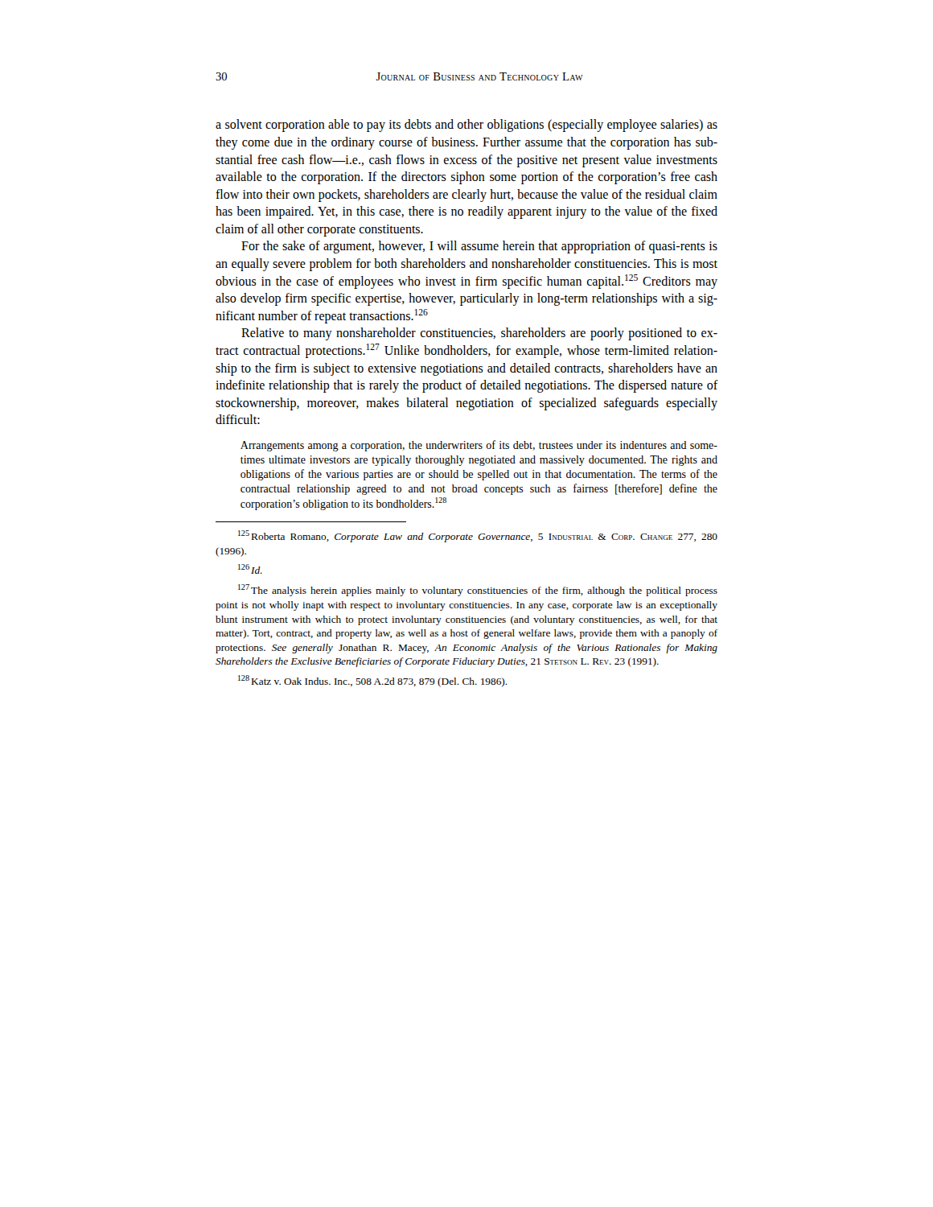30 Journal of Business and Technology Law
a solvent corporation able to pay its debts and other obligations (especially employee salaries) as they come due in the ordinary course of business. Further assume that the corporation has substantial free cash flow—i.e., cash flows in excess of the positive net present value investments available to the corporation. If the directors siphon some portion of the corporation’s free cash flow into their own pockets, shareholders are clearly hurt, because the value of the residual claim has been impaired. Yet, in this case, there is no readily apparent injury to the value of the fixed claim of all other corporate constituents.
For the sake of argument, however, I will assume herein that appropriation of quasi-rents is an equally severe problem for both shareholders and nonshareholder constituencies. This is most obvious in the case of employees who invest in firm specific human capital.125 Creditors may also develop firm specific expertise, however, particularly in long-term relationships with a significant number of repeat transactions.126
Relative to many nonshareholder constituencies, shareholders are poorly positioned to extract contractual protections.127 Unlike bondholders, for example, whose term-limited relationship to the firm is subject to extensive negotiations and detailed contracts, shareholders have an indefinite relationship that is rarely the product of detailed negotiations. The dispersed nature of stockownership, moreover, makes bilateral negotiation of specialized safeguards especially difficult:
Arrangements among a corporation, the underwriters of its debt, trustees under its indentures and sometimes ultimate investors are typically thoroughly negotiated and massively documented. The rights and obligations of the various parties are or should be spelled out in that documentation. The terms of the contractual relationship agreed to and not broad concepts such as fairness [therefore] define the corporation’s obligation to its bondholders.128
125 Roberta Romano, Corporate Law and Corporate Governance, 5 Industrial & Corp. Change 277, 280 (1996).
126 Id.
127 The analysis herein applies mainly to voluntary constituencies of the firm, although the political process point is not wholly inapt with respect to involuntary constituencies. In any case, corporate law is an exceptionally blunt instrument with which to protect involuntary constituencies (and voluntary constituencies, as well, for that matter). Tort, contract, and property law, as well as a host of general welfare laws, provide them with a panoply of protections. See generally Jonathan R. Macey, An Economic Analysis of the Various Rationales for Making Shareholders the Exclusive Beneficiaries of Corporate Fiduciary Duties, 21 Stetson L. Rev. 23 (1991).
128 Katz v. Oak Indus. Inc., 508 A.2d 873, 879 (Del. Ch. 1986).